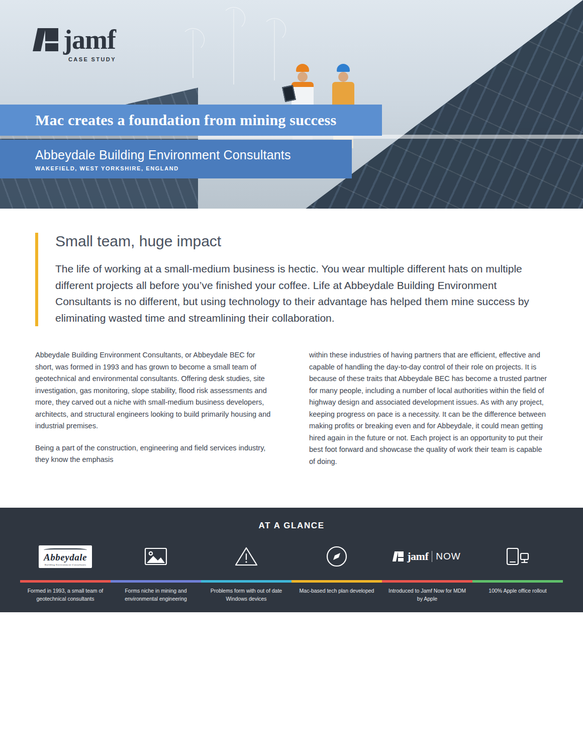jamf
CASE STUDY
Mac creates a foundation from mining success
Abbeydale Building Environment Consultants
WAKEFIELD, WEST YORKSHIRE, ENGLAND
Small team, huge impact
The life of working at a small-medium business is hectic. You wear multiple different hats on multiple different projects all before you’ve finished your coffee. Life at Abbeydale Building Environment Consultants is no different, but using technology to their advantage has helped them mine success by eliminating wasted time and streamlining their collaboration.
Abbeydale Building Environment Consultants, or Abbeydale BEC for short, was formed in 1993 and has grown to become a small team of geotechnical and environmental consultants. Offering desk studies, site investigation, gas monitoring, slope stability, flood risk assessments and more, they carved out a niche with small-medium business developers, architects, and structural engineers looking to build primarily housing and industrial premises.
Being a part of the construction, engineering and field services industry, they know the emphasis
within these industries of having partners that are efficient, effective and capable of handling the day-to-day control of their role on projects. It is because of these traits that Abbeydale BEC has become a trusted partner for many people, including a number of local authorities within the field of highway design and associated development issues. As with any project, keeping progress on pace is a necessity. It can be the difference between making profits or breaking even and for Abbeydale, it could mean getting hired again in the future or not. Each project is an opportunity to put their best foot forward and showcase the quality of work their team is capable of doing.
AT A GLANCE
Abbeydale
Building Environment Consultants
Formed in 1993, a small team of geotechnical consultants
Forms niche in mining and environmental engineering
Problems form with out of date Windows devices
Mac-based tech plan developed
jamf
NOW
Introduced to Jamf Now for MDM by Apple
100% Apple office rollout